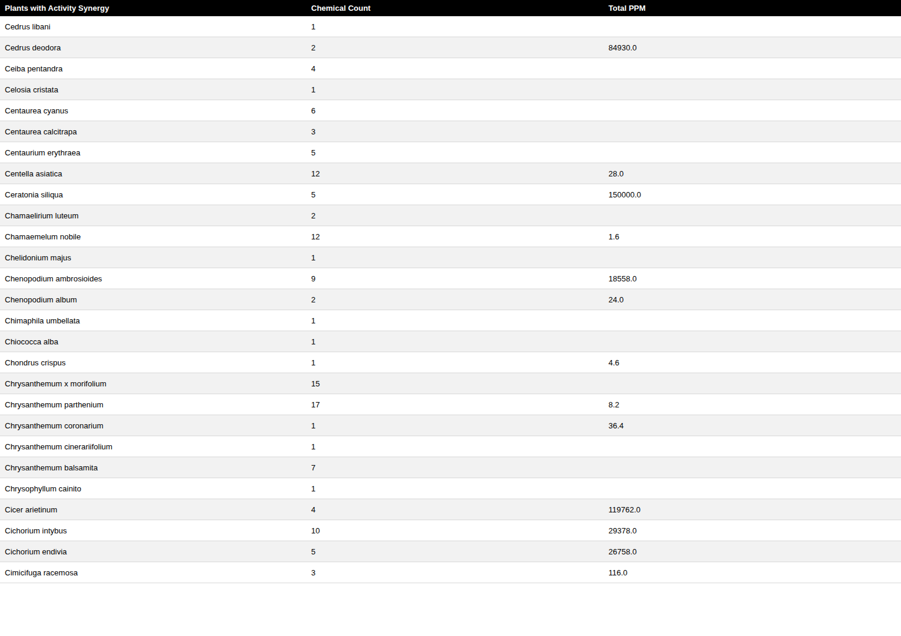| Plants with Activity Synergy | Chemical Count | Total PPM |
| --- | --- | --- |
| Cedrus libani | 1 | |
| Cedrus deodora | 2 | 84930.0 |
| Ceiba pentandra | 4 | |
| Celosia cristata | 1 | |
| Centaurea cyanus | 6 | |
| Centaurea calcitrapa | 3 | |
| Centaurium erythraea | 5 | |
| Centella asiatica | 12 | 28.0 |
| Ceratonia siliqua | 5 | 150000.0 |
| Chamaelirium luteum | 2 | |
| Chamaemelum nobile | 12 | 1.6 |
| Chelidonium majus | 1 | |
| Chenopodium ambrosioides | 9 | 18558.0 |
| Chenopodium album | 2 | 24.0 |
| Chimaphila umbellata | 1 | |
| Chiococca alba | 1 | |
| Chondrus crispus | 1 | 4.6 |
| Chrysanthemum x morifolium | 15 | |
| Chrysanthemum parthenium | 17 | 8.2 |
| Chrysanthemum coronarium | 1 | 36.4 |
| Chrysanthemum cinerariifolium | 1 | |
| Chrysanthemum balsamita | 7 | |
| Chrysophyllum cainito | 1 | |
| Cicer arietinum | 4 | 119762.0 |
| Cichorium intybus | 10 | 29378.0 |
| Cichorium endivia | 5 | 26758.0 |
| Cimicifuga racemosa | 3 | 116.0 |